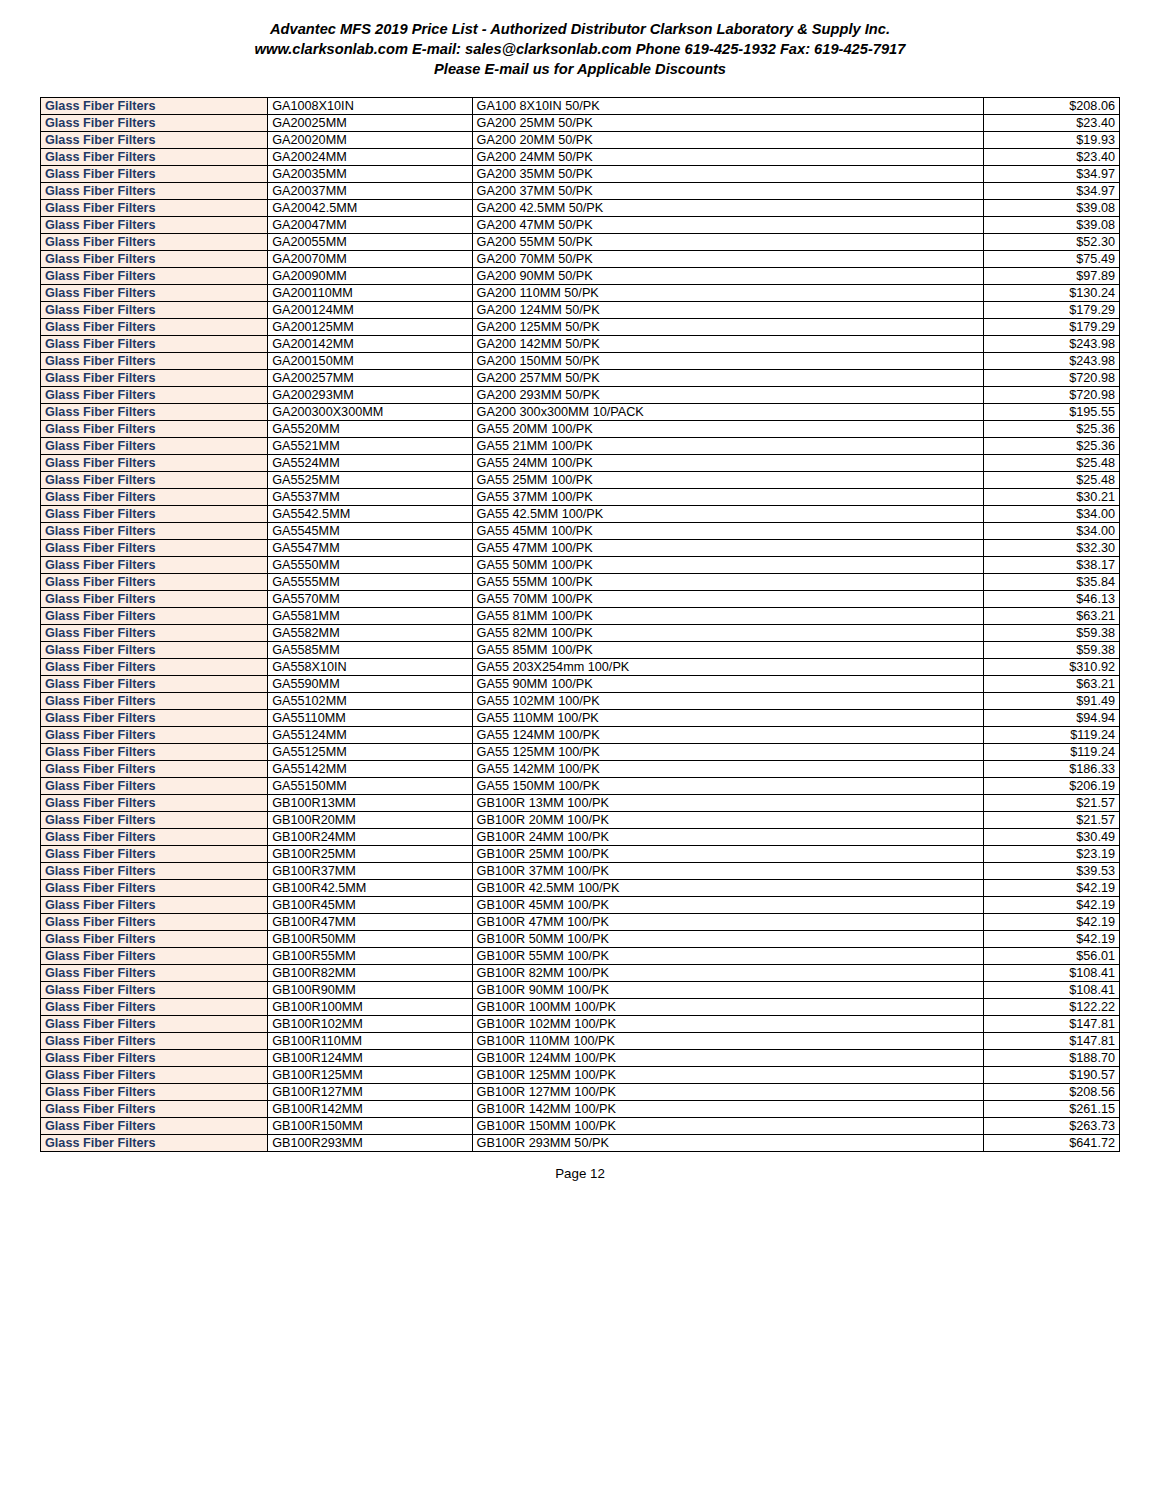Advantec MFS 2019 Price List - Authorized Distributor Clarkson Laboratory & Supply Inc.
www.clarksonlab.com E-mail: sales@clarksonlab.com Phone 619-425-1932 Fax: 619-425-7917
Please E-mail us for Applicable Discounts
| Glass Fiber Filters | GA1008X10IN | GA100 8X10IN 50/PK | $208.06 |
| Glass Fiber Filters | GA20025MM | GA200 25MM 50/PK | $23.40 |
| Glass Fiber Filters | GA20020MM | GA200 20MM 50/PK | $19.93 |
| Glass Fiber Filters | GA20024MM | GA200 24MM 50/PK | $23.40 |
| Glass Fiber Filters | GA20035MM | GA200 35MM 50/PK | $34.97 |
| Glass Fiber Filters | GA20037MM | GA200 37MM 50/PK | $34.97 |
| Glass Fiber Filters | GA20042.5MM | GA200 42.5MM 50/PK | $39.08 |
| Glass Fiber Filters | GA20047MM | GA200 47MM 50/PK | $39.08 |
| Glass Fiber Filters | GA20055MM | GA200 55MM 50/PK | $52.30 |
| Glass Fiber Filters | GA20070MM | GA200 70MM 50/PK | $75.49 |
| Glass Fiber Filters | GA20090MM | GA200 90MM 50/PK | $97.89 |
| Glass Fiber Filters | GA200110MM | GA200 110MM 50/PK | $130.24 |
| Glass Fiber Filters | GA200124MM | GA200 124MM 50/PK | $179.29 |
| Glass Fiber Filters | GA200125MM | GA200 125MM 50/PK | $179.29 |
| Glass Fiber Filters | GA200142MM | GA200 142MM 50/PK | $243.98 |
| Glass Fiber Filters | GA200150MM | GA200 150MM 50/PK | $243.98 |
| Glass Fiber Filters | GA200257MM | GA200 257MM 50/PK | $720.98 |
| Glass Fiber Filters | GA200293MM | GA200 293MM 50/PK | $720.98 |
| Glass Fiber Filters | GA200300X300MM | GA200 300x300MM 10/PACK | $195.55 |
| Glass Fiber Filters | GA5520MM | GA55 20MM 100/PK | $25.36 |
| Glass Fiber Filters | GA5521MM | GA55 21MM 100/PK | $25.36 |
| Glass Fiber Filters | GA5524MM | GA55 24MM 100/PK | $25.48 |
| Glass Fiber Filters | GA5525MM | GA55 25MM 100/PK | $25.48 |
| Glass Fiber Filters | GA5537MM | GA55 37MM 100/PK | $30.21 |
| Glass Fiber Filters | GA5542.5MM | GA55 42.5MM 100/PK | $34.00 |
| Glass Fiber Filters | GA5545MM | GA55 45MM 100/PK | $34.00 |
| Glass Fiber Filters | GA5547MM | GA55 47MM 100/PK | $32.30 |
| Glass Fiber Filters | GA5550MM | GA55 50MM 100/PK | $38.17 |
| Glass Fiber Filters | GA5555MM | GA55 55MM 100/PK | $35.84 |
| Glass Fiber Filters | GA5570MM | GA55 70MM 100/PK | $46.13 |
| Glass Fiber Filters | GA5581MM | GA55 81MM 100/PK | $63.21 |
| Glass Fiber Filters | GA5582MM | GA55 82MM 100/PK | $59.38 |
| Glass Fiber Filters | GA5585MM | GA55 85MM 100/PK | $59.38 |
| Glass Fiber Filters | GA558X10IN | GA55 203X254mm 100/PK | $310.92 |
| Glass Fiber Filters | GA5590MM | GA55 90MM 100/PK | $63.21 |
| Glass Fiber Filters | GA55102MM | GA55 102MM 100/PK | $91.49 |
| Glass Fiber Filters | GA55110MM | GA55 110MM 100/PK | $94.94 |
| Glass Fiber Filters | GA55124MM | GA55 124MM 100/PK | $119.24 |
| Glass Fiber Filters | GA55125MM | GA55 125MM 100/PK | $119.24 |
| Glass Fiber Filters | GA55142MM | GA55 142MM 100/PK | $186.33 |
| Glass Fiber Filters | GA55150MM | GA55 150MM 100/PK | $206.19 |
| Glass Fiber Filters | GB100R13MM | GB100R 13MM 100/PK | $21.57 |
| Glass Fiber Filters | GB100R20MM | GB100R 20MM 100/PK | $21.57 |
| Glass Fiber Filters | GB100R24MM | GB100R 24MM 100/PK | $30.49 |
| Glass Fiber Filters | GB100R25MM | GB100R 25MM 100/PK | $23.19 |
| Glass Fiber Filters | GB100R37MM | GB100R 37MM 100/PK | $39.53 |
| Glass Fiber Filters | GB100R42.5MM | GB100R 42.5MM 100/PK | $42.19 |
| Glass Fiber Filters | GB100R45MM | GB100R 45MM 100/PK | $42.19 |
| Glass Fiber Filters | GB100R47MM | GB100R 47MM 100/PK | $42.19 |
| Glass Fiber Filters | GB100R50MM | GB100R 50MM 100/PK | $42.19 |
| Glass Fiber Filters | GB100R55MM | GB100R 55MM 100/PK | $56.01 |
| Glass Fiber Filters | GB100R82MM | GB100R 82MM 100/PK | $108.41 |
| Glass Fiber Filters | GB100R90MM | GB100R 90MM 100/PK | $108.41 |
| Glass Fiber Filters | GB100R100MM | GB100R 100MM 100/PK | $122.22 |
| Glass Fiber Filters | GB100R102MM | GB100R 102MM 100/PK | $147.81 |
| Glass Fiber Filters | GB100R110MM | GB100R 110MM 100/PK | $147.81 |
| Glass Fiber Filters | GB100R124MM | GB100R 124MM 100/PK | $188.70 |
| Glass Fiber Filters | GB100R125MM | GB100R 125MM 100/PK | $190.57 |
| Glass Fiber Filters | GB100R127MM | GB100R 127MM 100/PK | $208.56 |
| Glass Fiber Filters | GB100R142MM | GB100R 142MM 100/PK | $261.15 |
| Glass Fiber Filters | GB100R150MM | GB100R 150MM 100/PK | $263.73 |
| Glass Fiber Filters | GB100R293MM | GB100R 293MM 50/PK | $641.72 |
Page 12